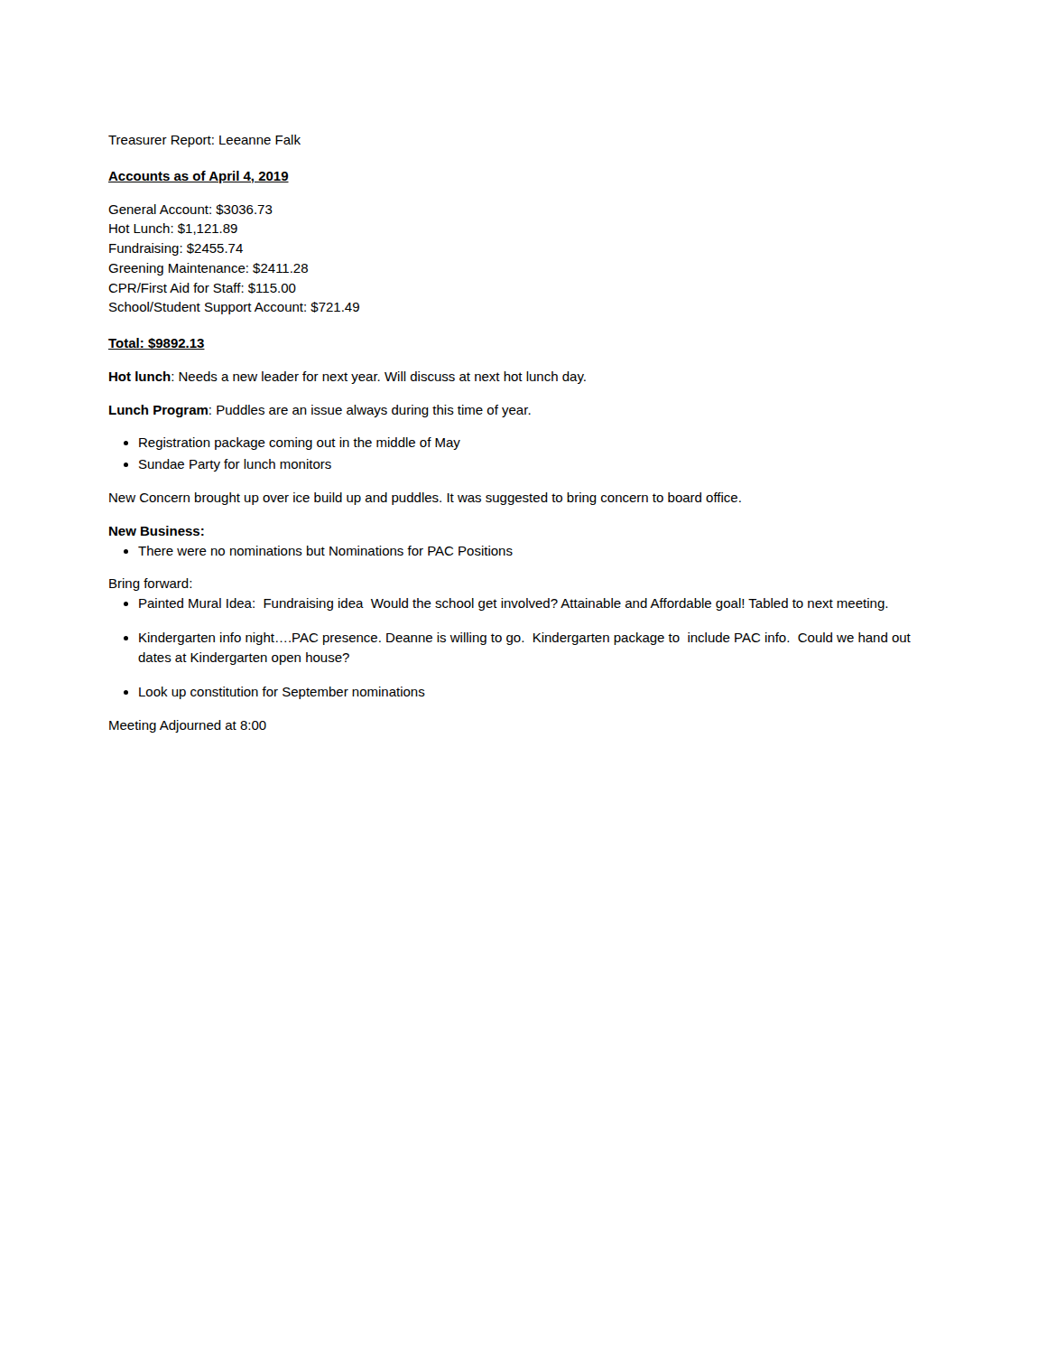Treasurer Report: Leeanne Falk
Accounts as of April 4, 2019
General Account: $3036.73
Hot Lunch: $1,121.89
Fundraising: $2455.74
Greening Maintenance: $2411.28
CPR/First Aid for Staff: $115.00
School/Student Support Account: $721.49
Total: $9892.13
Hot lunch: Needs a new leader for next year. Will discuss at next hot lunch day.
Lunch Program: Puddles are an issue always during this time of year.
Registration package coming out in the middle of May
Sundae Party for lunch monitors
New Concern brought up over ice build up and puddles. It was suggested to bring concern to board office.
New Business:
There were no nominations but Nominations for PAC Positions
Bring forward:
Painted Mural Idea: Fundraising idea Would the school get involved? Attainable and Affordable goal! Tabled to next meeting.
Kindergarten info night….PAC presence. Deanne is willing to go. Kindergarten package to include PAC info. Could we hand out dates at Kindergarten open house?
Look up constitution for September nominations
Meeting Adjourned at 8:00